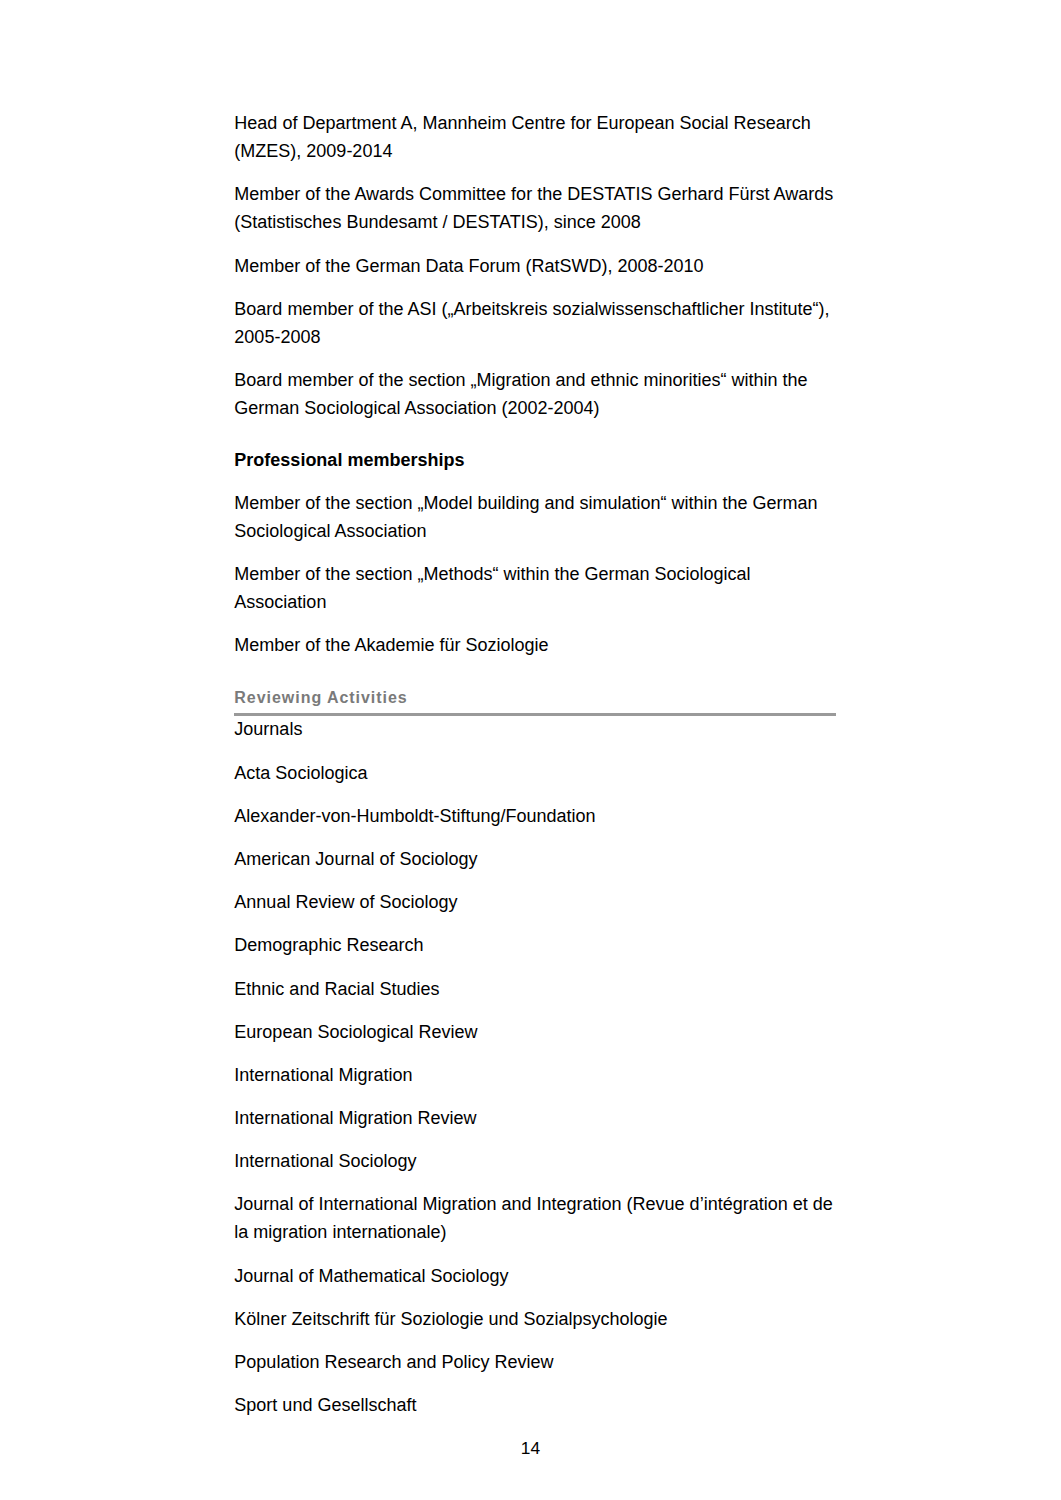Head of Department A, Mannheim Centre for European Social Research (MZES), 2009-2014
Member of the Awards Committee for the DESTATIS Gerhard Fürst Awards (Statistisches Bundesamt / DESTATIS), since 2008
Member of the German Data Forum (RatSWD), 2008-2010
Board member of the ASI („Arbeitskreis sozialwissenschaftlicher Institute“), 2005-2008
Board member of the section „Migration and ethnic minorities“ within the German Sociological Association (2002-2004)
Professional memberships
Member of the section „Model building and simulation“ within the German Sociological Association
Member of the section „Methods“ within the German Sociological Association
Member of the Akademie für Soziologie
Reviewing Activities
Journals
Acta Sociologica
Alexander-von-Humboldt-Stiftung/Foundation
American Journal of Sociology
Annual Review of Sociology
Demographic Research
Ethnic and Racial Studies
European Sociological Review
International Migration
International Migration Review
International Sociology
Journal of International Migration and Integration (Revue d’intégration et de la migration internationale)
Journal of Mathematical Sociology
Kölner Zeitschrift für Soziologie und Sozialpsychologie
Population Research and Policy Review
Sport und Gesellschaft
14